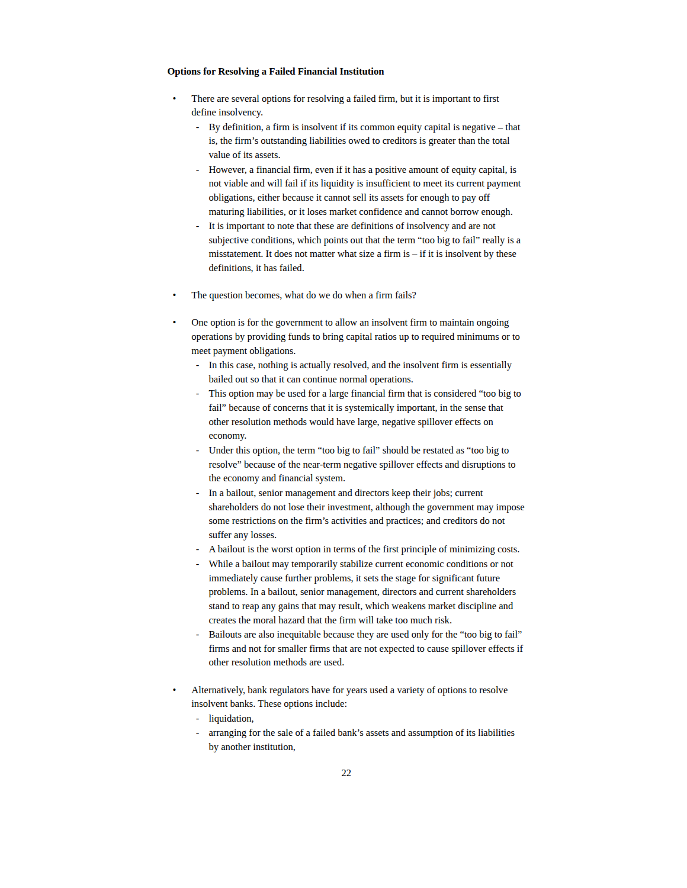Options for Resolving a Failed Financial Institution
There are several options for resolving a failed firm, but it is important to first define insolvency.
By definition, a firm is insolvent if its common equity capital is negative – that is, the firm’s outstanding liabilities owed to creditors is greater than the total value of its assets.
However, a financial firm, even if it has a positive amount of equity capital, is not viable and will fail if its liquidity is insufficient to meet its current payment obligations, either because it cannot sell its assets for enough to pay off maturing liabilities, or it loses market confidence and cannot borrow enough.
It is important to note that these are definitions of insolvency and are not subjective conditions, which points out that the term “too big to fail” really is a misstatement. It does not matter what size a firm is – if it is insolvent by these definitions, it has failed.
The question becomes, what do we do when a firm fails?
One option is for the government to allow an insolvent firm to maintain ongoing operations by providing funds to bring capital ratios up to required minimums or to meet payment obligations.
In this case, nothing is actually resolved, and the insolvent firm is essentially bailed out so that it can continue normal operations.
This option may be used for a large financial firm that is considered “too big to fail” because of concerns that it is systemically important, in the sense that other resolution methods would have large, negative spillover effects on economy.
Under this option, the term “too big to fail” should be restated as “too big to resolve” because of the near-term negative spillover effects and disruptions to the economy and financial system.
In a bailout, senior management and directors keep their jobs; current shareholders do not lose their investment, although the government may impose some restrictions on the firm’s activities and practices; and creditors do not suffer any losses.
A bailout is the worst option in terms of the first principle of minimizing costs.
While a bailout may temporarily stabilize current economic conditions or not immediately cause further problems, it sets the stage for significant future problems. In a bailout, senior management, directors and current shareholders stand to reap any gains that may result, which weakens market discipline and creates the moral hazard that the firm will take too much risk.
Bailouts are also inequitable because they are used only for the “too big to fail” firms and not for smaller firms that are not expected to cause spillover effects if other resolution methods are used.
Alternatively, bank regulators have for years used a variety of options to resolve insolvent banks. These options include:
liquidation,
arranging for the sale of a failed bank’s assets and assumption of its liabilities by another institution,
22